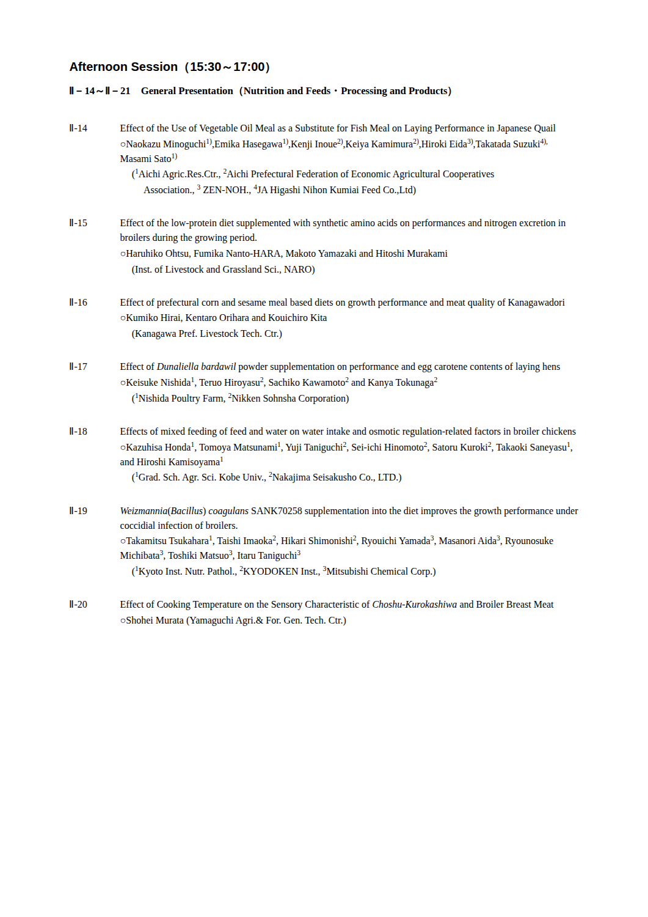Afternoon Session（15:30～17:00）
Ⅱ－14～Ⅱ－21　General Presentation（Nutrition and Feeds・Processing and Products）
Ⅱ-14
Effect of the Use of Vegetable Oil Meal as a Substitute for Fish Meal on Laying Performance in Japanese Quail
○Naokazu Minoguchi1),Emika Hasegawa1),Kenji Inoue2),Keiya Kamimura2),Hiroki Eida3),Takatada Suzuki4), Masami Sato1)
(1Aichi Agric.Res.Ctr., 2Aichi Prefectural Federation of Economic Agricultural Cooperatives
Association., 3 ZEN-NOH., 4JA Higashi Nihon Kumiai Feed Co.,Ltd)
Ⅱ-15
Effect of the low-protein diet supplemented with synthetic amino acids on performances and nitrogen excretion in broilers during the growing period.
○Haruhiko Ohtsu, Fumika Nanto-HARA, Makoto Yamazaki and Hitoshi Murakami
(Inst. of Livestock and Grassland Sci., NARO)
Ⅱ-16
Effect of prefectural corn and sesame meal based diets on growth performance and meat quality of Kanagawadori
○Kumiko Hirai, Kentaro Orihara and Kouichiro Kita
(Kanagawa Pref. Livestock Tech. Ctr.)
Ⅱ-17
Effect of Dunaliella bardawil powder supplementation on performance and egg carotene contents of laying hens
○Keisuke Nishida1, Teruo Hiroyasu2, Sachiko Kawamoto2 and Kanya Tokunaga2
(1Nishida Poultry Farm, 2Nikken Sohnsha Corporation)
Ⅱ-18
Effects of mixed feeding of feed and water on water intake and osmotic regulation-related factors in broiler chickens
○Kazuhisa Honda1, Tomoya Matsunami1, Yuji Taniguchi2, Sei-ichi Hinomoto2, Satoru Kuroki2, Takaoki Saneyasu1, and Hiroshi Kamisoyama1
(1Grad. Sch. Agr. Sci. Kobe Univ., 2Nakajima Seisakusho Co., LTD.)
Ⅱ-19
Weizmannia(Bacillus) coagulans SANK70258 supplementation into the diet improves the growth performance under coccidial infection of broilers.
○Takamitsu Tsukahara1, Taishi Imaoka2, Hikari Shimonishi2, Ryouichi Yamada3, Masanori Aida3, Ryounosuke Michibata3, Toshiki Matsuo3, Itaru Taniguchi3
(1Kyoto Inst. Nutr. Pathol., 2KYODOKEN Inst., 3Mitsubishi Chemical Corp.)
Ⅱ-20
Effect of Cooking Temperature on the Sensory Characteristic of Choshu-Kurokashiwa and Broiler Breast Meat
○Shohei Murata (Yamaguchi Agri.& For. Gen. Tech. Ctr.)